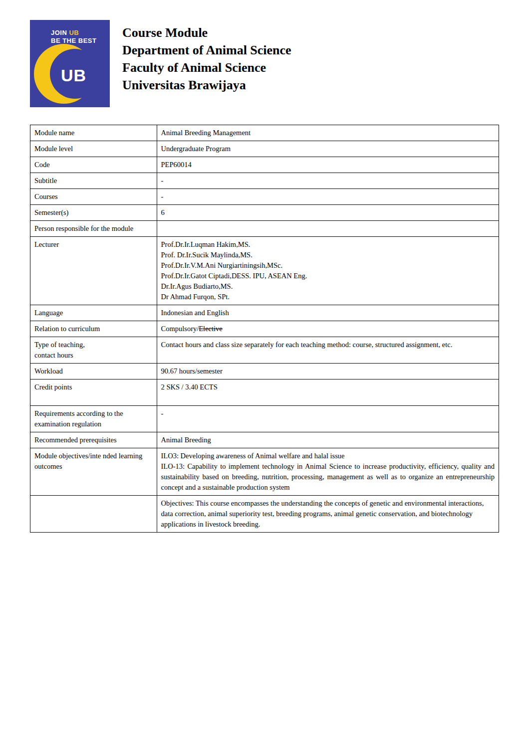JOIN UB
BE THE BEST
UB
Course Module
Department of Animal Science
Faculty of Animal Science
Universitas Brawijaya
| Module name | Animal Breeding Management |
| Module level | Undergraduate Program |
| Code | PEP60014 |
| Subtitle | - |
| Courses | - |
| Semester(s) | 6 |
| Person responsible for the module | |
| Lecturer | Prof.Dr.Ir.Luqman Hakim,MS. Prof. Dr.Ir.Sucik Maylinda,MS. Prof.Dr.Ir.V.M.Ani Nurgiartiningsih,MSc. Prof.Dr.Ir.Gatot Ciptadi,DESS. IPU, ASEAN Eng. Dr.Ir.Agus Budiarto,MS. Dr Ahmad Furqon, SPt. |
| Language | Indonesian and English |
| Relation to curriculum | Compulsory/ Elective |
| Type of teaching, contact hours | Contact hours and class size separately for each teaching method: course, structured assignment, etc. |
| Workload | 90.67 hours/semester |
| Credit points | 2 SKS / 3.40 ECTS |
| Requirements according to the examination regulation | - |
| Recommended prerequisites | Animal Breeding |
| Module objectives/inte nded learning outcomes | ILO3: Developing awareness of Animal welfare and halal issue ILO-13: Capability to implement technology in Animal Science to increase productivity, efficiency, quality and sustainability based on breeding, nutrition, processing, management as well as to organize an entrepreneurship concept and a sustainable production system |
| | Objectives: This course encompasses the understanding the concepts of genetic and environmental interactions, data correction, animal superiority test, breeding programs, animal genetic conservation, and biotechnology applications in livestock breeding. |